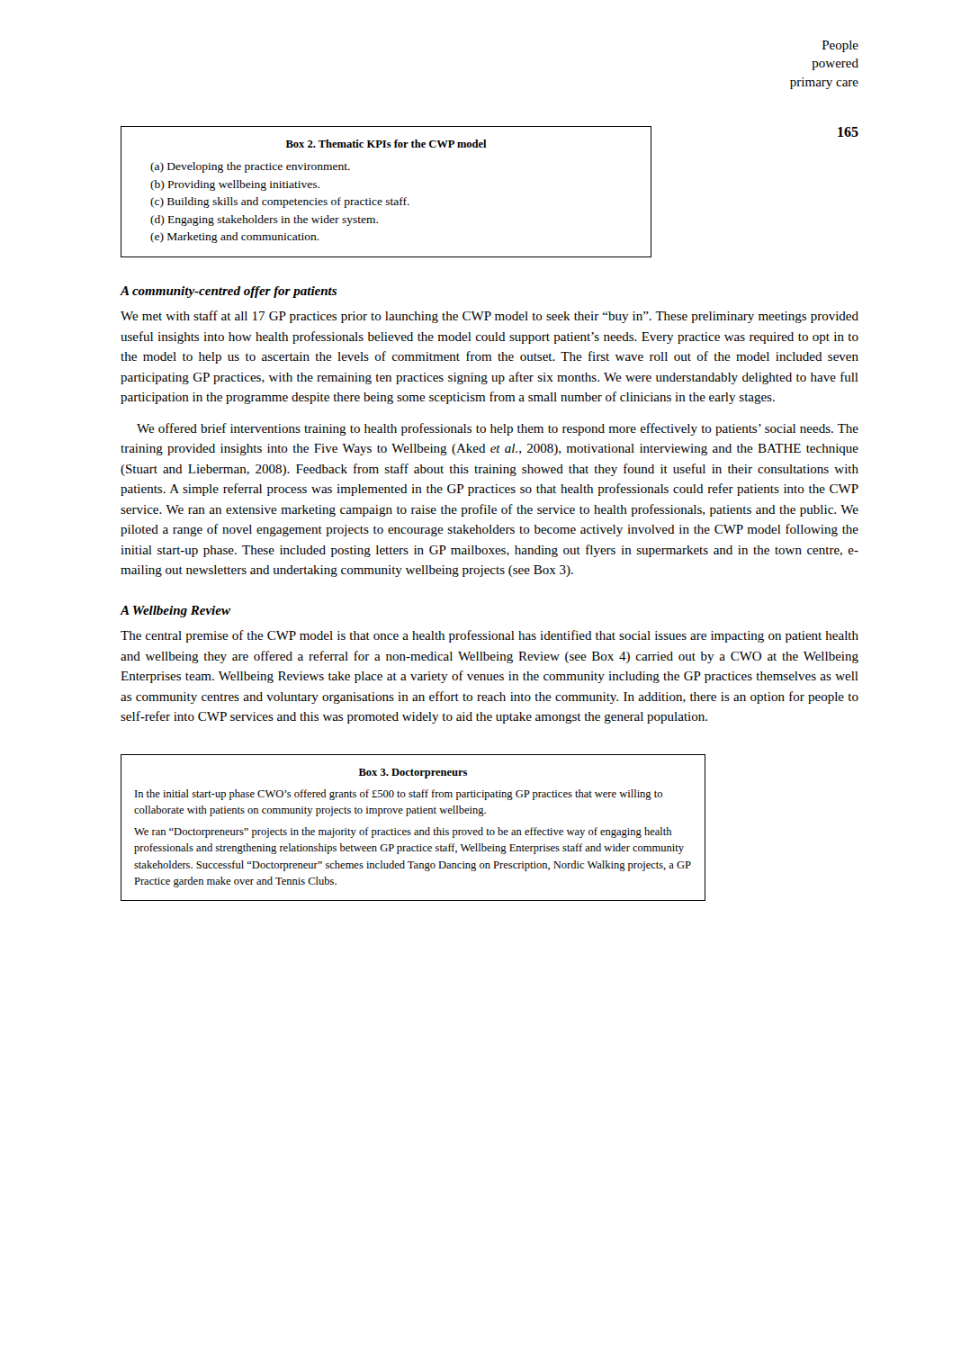People
powered
primary care
165
Box 2. Thematic KPIs for the CWP model
(a) Developing the practice environment.
(b) Providing wellbeing initiatives.
(c) Building skills and competencies of practice staff.
(d) Engaging stakeholders in the wider system.
(e) Marketing and communication.
A community-centred offer for patients
We met with staff at all 17 GP practices prior to launching the CWP model to seek their “buy in”. These preliminary meetings provided useful insights into how health professionals believed the model could support patient’s needs. Every practice was required to opt in to the model to help us to ascertain the levels of commitment from the outset. The first wave roll out of the model included seven participating GP practices, with the remaining ten practices signing up after six months. We were understandably delighted to have full participation in the programme despite there being some scepticism from a small number of clinicians in the early stages.
We offered brief interventions training to health professionals to help them to respond more effectively to patients’ social needs. The training provided insights into the Five Ways to Wellbeing (Aked et al., 2008), motivational interviewing and the BATHE technique (Stuart and Lieberman, 2008). Feedback from staff about this training showed that they found it useful in their consultations with patients. A simple referral process was implemented in the GP practices so that health professionals could refer patients into the CWP service. We ran an extensive marketing campaign to raise the profile of the service to health professionals, patients and the public. We piloted a range of novel engagement projects to encourage stakeholders to become actively involved in the CWP model following the initial start-up phase. These included posting letters in GP mailboxes, handing out flyers in supermarkets and in the town centre, e-mailing out newsletters and undertaking community wellbeing projects (see Box 3).
A Wellbeing Review
The central premise of the CWP model is that once a health professional has identified that social issues are impacting on patient health and wellbeing they are offered a referral for a non-medical Wellbeing Review (see Box 4) carried out by a CWO at the Wellbeing Enterprises team. Wellbeing Reviews take place at a variety of venues in the community including the GP practices themselves as well as community centres and voluntary organisations in an effort to reach into the community. In addition, there is an option for people to self-refer into CWP services and this was promoted widely to aid the uptake amongst the general population.
Box 3. Doctorpreneurs
In the initial start-up phase CWO’s offered grants of £500 to staff from participating GP practices that were willing to collaborate with patients on community projects to improve patient wellbeing.
We ran “Doctorpreneurs” projects in the majority of practices and this proved to be an effective way of engaging health professionals and strengthening relationships between GP practice staff, Wellbeing Enterprises staff and wider community stakeholders. Successful “Doctorpreneur” schemes included Tango Dancing on Prescription, Nordic Walking projects, a GP Practice garden make over and Tennis Clubs.